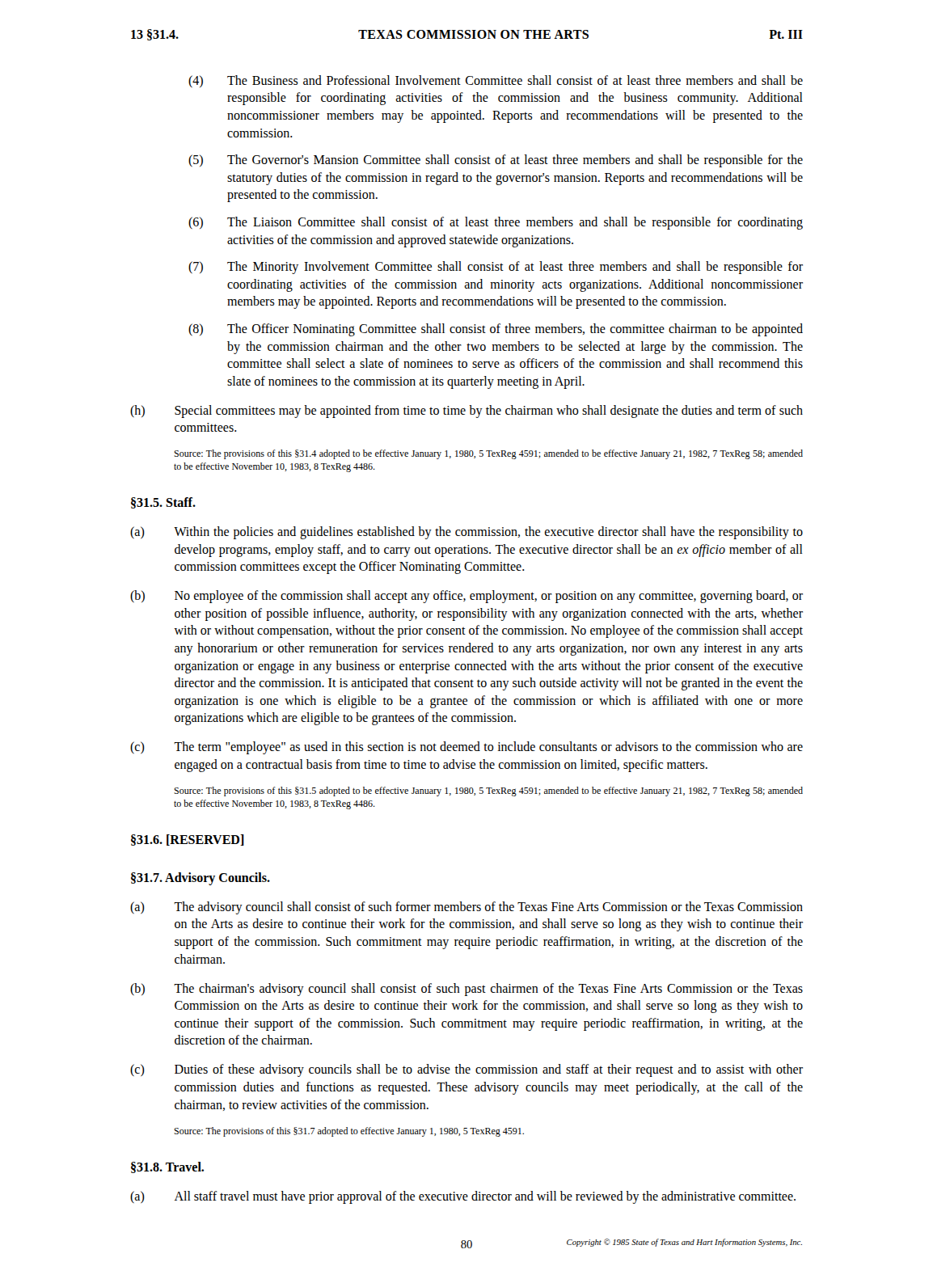13 §31.4. TEXAS COMMISSION ON THE ARTS Pt. III
(4) The Business and Professional Involvement Committee shall consist of at least three members and shall be responsible for coordinating activities of the commission and the business community. Additional noncommissioner members may be appointed. Reports and recommendations will be presented to the commission.
(5) The Governor's Mansion Committee shall consist of at least three members and shall be responsible for the statutory duties of the commission in regard to the governor's mansion. Reports and recommendations will be presented to the commission.
(6) The Liaison Committee shall consist of at least three members and shall be responsible for coordinating activities of the commission and approved statewide organizations.
(7) The Minority Involvement Committee shall consist of at least three members and shall be responsible for coordinating activities of the commission and minority acts organizations. Additional noncommissioner members may be appointed. Reports and recommendations will be presented to the commission.
(8) The Officer Nominating Committee shall consist of three members, the committee chairman to be appointed by the commission chairman and the other two members to be selected at large by the commission. The committee shall select a slate of nominees to serve as officers of the commission and shall recommend this slate of nominees to the commission at its quarterly meeting in April.
(h) Special committees may be appointed from time to time by the chairman who shall designate the duties and term of such committees.
Source: The provisions of this §31.4 adopted to be effective January 1, 1980, 5 TexReg 4591; amended to be effective January 21, 1982, 7 TexReg 58; amended to be effective November 10, 1983, 8 TexReg 4486.
§31.5. Staff.
(a) Within the policies and guidelines established by the commission, the executive director shall have the responsibility to develop programs, employ staff, and to carry out operations. The executive director shall be an ex officio member of all commission committees except the Officer Nominating Committee.
(b) No employee of the commission shall accept any office, employment, or position on any committee, governing board, or other position of possible influence, authority, or responsibility with any organization connected with the arts, whether with or without compensation, without the prior consent of the commission. No employee of the commission shall accept any honorarium or other remuneration for services rendered to any arts organization, nor own any interest in any arts organization or engage in any business or enterprise connected with the arts without the prior consent of the executive director and the commission. It is anticipated that consent to any such outside activity will not be granted in the event the organization is one which is eligible to be a grantee of the commission or which is affiliated with one or more organizations which are eligible to be grantees of the commission.
(c) The term "employee" as used in this section is not deemed to include consultants or advisors to the commission who are engaged on a contractual basis from time to time to advise the commission on limited, specific matters.
Source: The provisions of this §31.5 adopted to be effective January 1, 1980, 5 TexReg 4591; amended to be effective January 21, 1982, 7 TexReg 58; amended to be effective November 10, 1983, 8 TexReg 4486.
§31.6. [RESERVED]
§31.7. Advisory Councils.
(a) The advisory council shall consist of such former members of the Texas Fine Arts Commission or the Texas Commission on the Arts as desire to continue their work for the commission, and shall serve so long as they wish to continue their support of the commission. Such commitment may require periodic reaffirmation, in writing, at the discretion of the chairman.
(b) The chairman's advisory council shall consist of such past chairmen of the Texas Fine Arts Commission or the Texas Commission on the Arts as desire to continue their work for the commission, and shall serve so long as they wish to continue their support of the commission. Such commitment may require periodic reaffirmation, in writing, at the discretion of the chairman.
(c) Duties of these advisory councils shall be to advise the commission and staff at their request and to assist with other commission duties and functions as requested. These advisory councils may meet periodically, at the call of the chairman, to review activities of the commission.
Source: The provisions of this §31.7 adopted to effective January 1, 1980, 5 TexReg 4591.
§31.8. Travel.
(a) All staff travel must have prior approval of the executive director and will be reviewed by the administrative committee.
80 Copyright © 1985 State of Texas and Hart Information Systems, Inc.